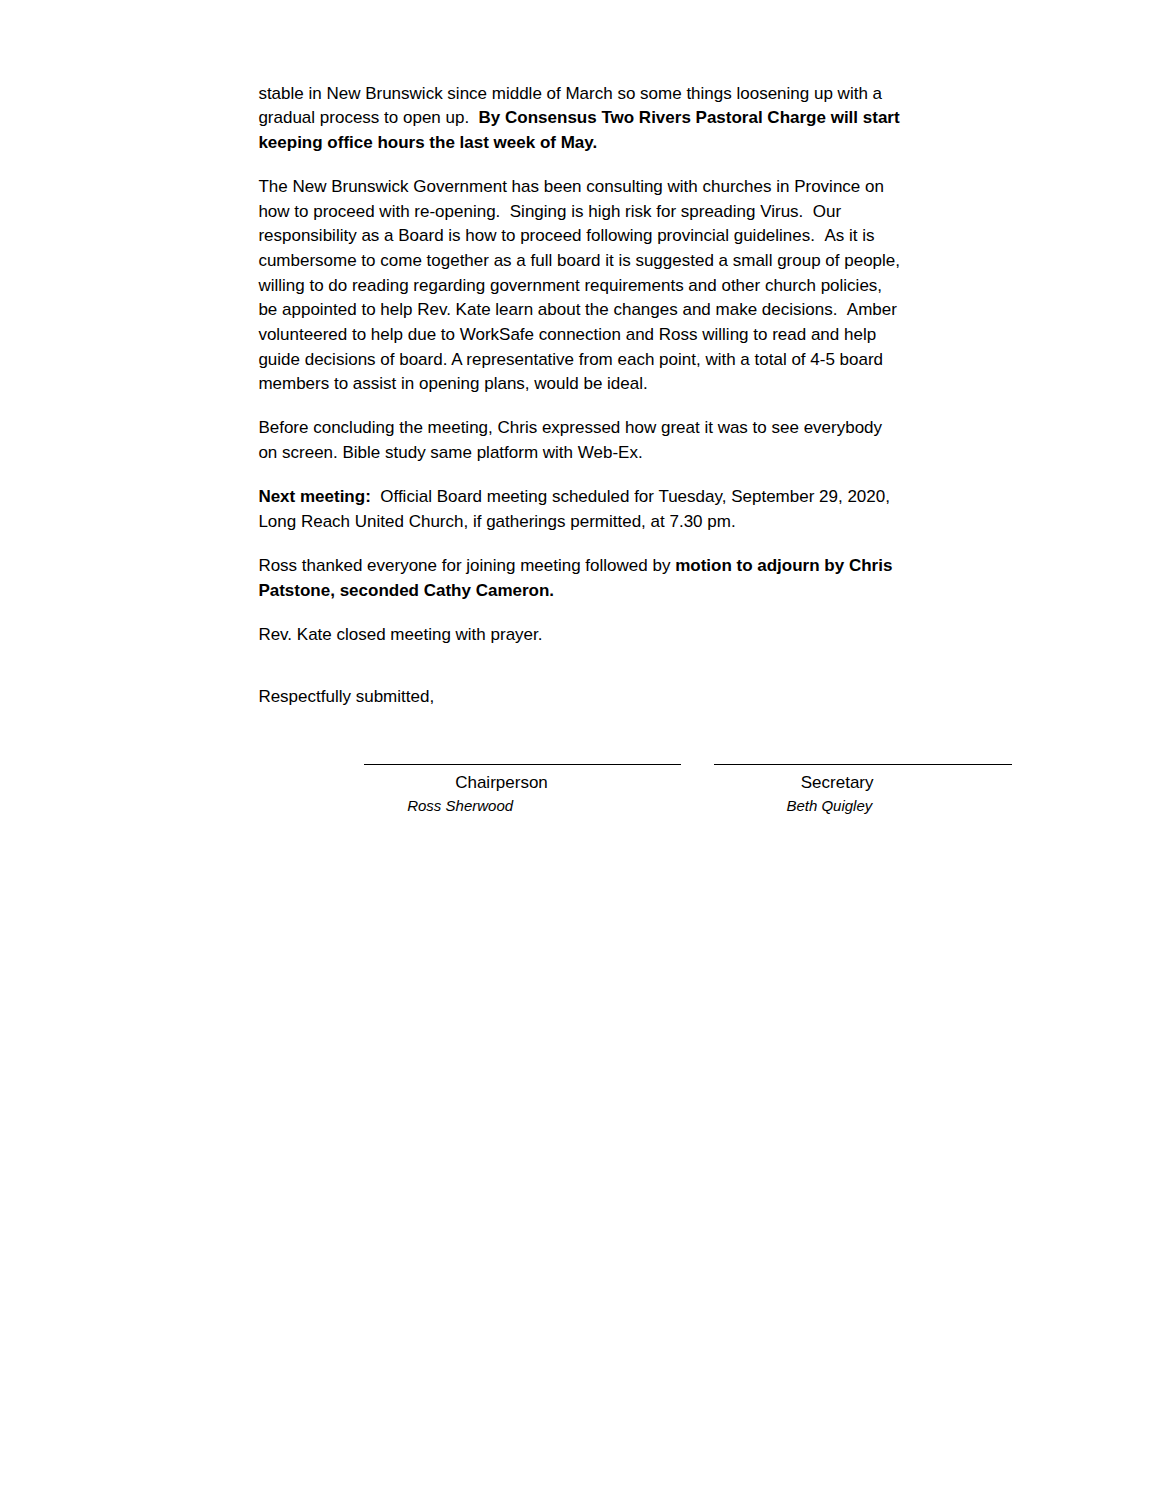stable in New Brunswick since middle of March so some things loosening up with a gradual process to open up. By Consensus Two Rivers Pastoral Charge will start keeping office hours the last week of May.
The New Brunswick Government has been consulting with churches in Province on how to proceed with re-opening. Singing is high risk for spreading Virus. Our responsibility as a Board is how to proceed following provincial guidelines. As it is cumbersome to come together as a full board it is suggested a small group of people, willing to do reading regarding government requirements and other church policies, be appointed to help Rev. Kate learn about the changes and make decisions. Amber volunteered to help due to WorkSafe connection and Ross willing to read and help guide decisions of board. A representative from each point, with a total of 4-5 board members to assist in opening plans, would be ideal.
Before concluding the meeting, Chris expressed how great it was to see everybody on screen. Bible study same platform with Web-Ex.
Next meeting: Official Board meeting scheduled for Tuesday, September 29, 2020, Long Reach United Church, if gatherings permitted, at 7.30 pm.
Ross thanked everyone for joining meeting followed by motion to adjourn by Chris Patstone, seconded Cathy Cameron.
Rev. Kate closed meeting with prayer.
Respectfully submitted,
| Chairperson Ross Sherwood | Secretary Beth Quigley |